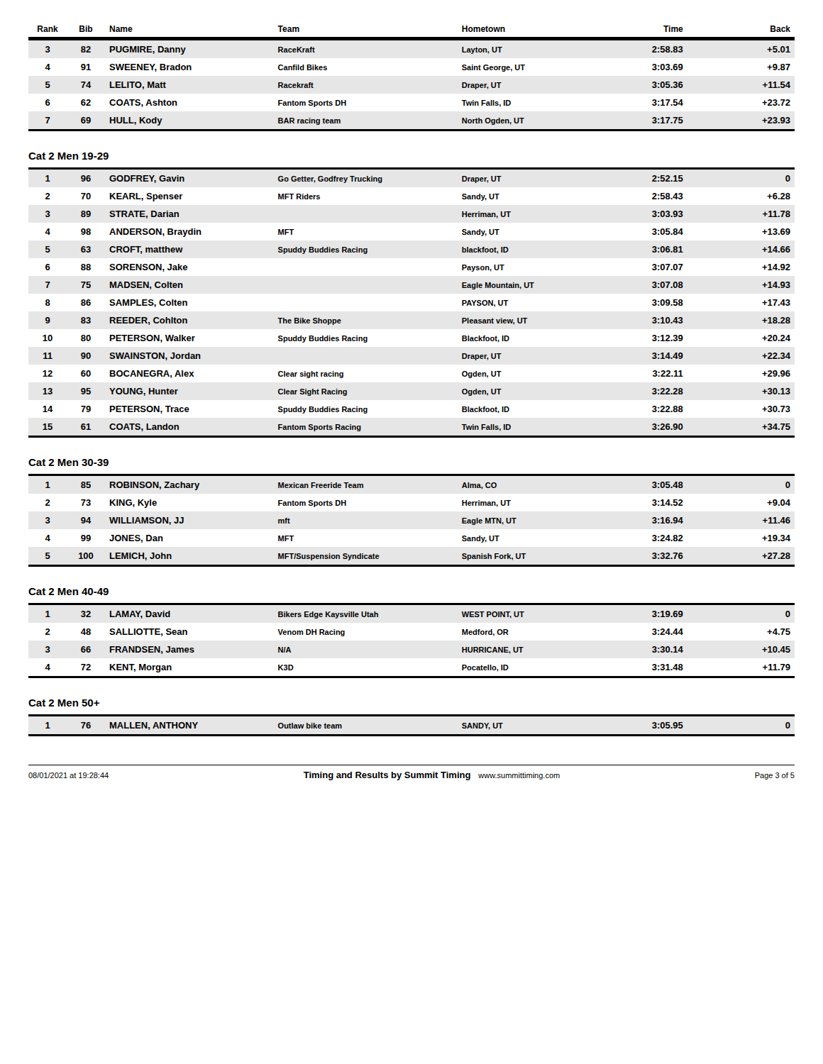| Rank | Bib | Name | Team | Hometown | Time | Back |
| --- | --- | --- | --- | --- | --- | --- |
| 3 | 82 | PUGMIRE, Danny | RaceKraft | Layton, UT | 2:58.83 | +5.01 |
| 4 | 91 | SWEENEY, Bradon | Canfild Bikes | Saint George, UT | 3:03.69 | +9.87 |
| 5 | 74 | LELITO, Matt | Racekraft | Draper, UT | 3:05.36 | +11.54 |
| 6 | 62 | COATS, Ashton | Fantom Sports DH | Twin Falls, ID | 3:17.54 | +23.72 |
| 7 | 69 | HULL, Kody | BAR racing team | North Ogden, UT | 3:17.75 | +23.93 |
Cat 2 Men 19-29
| 1 | 96 | GODFREY, Gavin | Go Getter, Godfrey Trucking | Draper, UT | 2:52.15 | 0 |
| 2 | 70 | KEARL, Spenser | MFT Riders | Sandy, UT | 2:58.43 | +6.28 |
| 3 | 89 | STRATE, Darian | | Herriman, UT | 3:03.93 | +11.78 |
| 4 | 98 | ANDERSON, Braydin | MFT | Sandy, UT | 3:05.84 | +13.69 |
| 5 | 63 | CROFT, matthew | Spuddy Buddies Racing | blackfoot, ID | 3:06.81 | +14.66 |
| 6 | 88 | SORENSON, Jake | | Payson, UT | 3:07.07 | +14.92 |
| 7 | 75 | MADSEN, Colten | | Eagle Mountain, UT | 3:07.08 | +14.93 |
| 8 | 86 | SAMPLES, Colten | | PAYSON, UT | 3:09.58 | +17.43 |
| 9 | 83 | REEDER, Cohlton | The Bike Shoppe | Pleasant view, UT | 3:10.43 | +18.28 |
| 10 | 80 | PETERSON, Walker | Spuddy Buddies Racing | Blackfoot, ID | 3:12.39 | +20.24 |
| 11 | 90 | SWAINSTON, Jordan | | Draper, UT | 3:14.49 | +22.34 |
| 12 | 60 | BOCANEGRA, Alex | Clear sight racing | Ogden, UT | 3:22.11 | +29.96 |
| 13 | 95 | YOUNG, Hunter | Clear Sight Racing | Ogden, UT | 3:22.28 | +30.13 |
| 14 | 79 | PETERSON, Trace | Spuddy Buddies Racing | Blackfoot, ID | 3:22.88 | +30.73 |
| 15 | 61 | COATS, Landon | Fantom Sports Racing | Twin Falls, ID | 3:26.90 | +34.75 |
Cat 2 Men 30-39
| 1 | 85 | ROBINSON, Zachary | Mexican Freeride Team | Alma, CO | 3:05.48 | 0 |
| 2 | 73 | KING, Kyle | Fantom Sports DH | Herriman, UT | 3:14.52 | +9.04 |
| 3 | 94 | WILLIAMSON, JJ | mft | Eagle MTN, UT | 3:16.94 | +11.46 |
| 4 | 99 | JONES, Dan | MFT | Sandy, UT | 3:24.82 | +19.34 |
| 5 | 100 | LEMICH, John | MFT/Suspension Syndicate | Spanish Fork, UT | 3:32.76 | +27.28 |
Cat 2 Men 40-49
| 1 | 32 | LAMAY, David | Bikers Edge Kaysville Utah | WEST POINT, UT | 3:19.69 | 0 |
| 2 | 48 | SALLIOTTE, Sean | Venom DH Racing | Medford, OR | 3:24.44 | +4.75 |
| 3 | 66 | FRANDSEN, James | N/A | HURRICANE, UT | 3:30.14 | +10.45 |
| 4 | 72 | KENT, Morgan | K3D | Pocatello, ID | 3:31.48 | +11.79 |
Cat 2 Men 50+
| 1 | 76 | MALLEN, ANTHONY | Outlaw bike team | SANDY, UT | 3:05.95 | 0 |
08/01/2021 at 19:28:44
Timing and Results by Summit Timing www.summittiming.com
Page 3 of 5